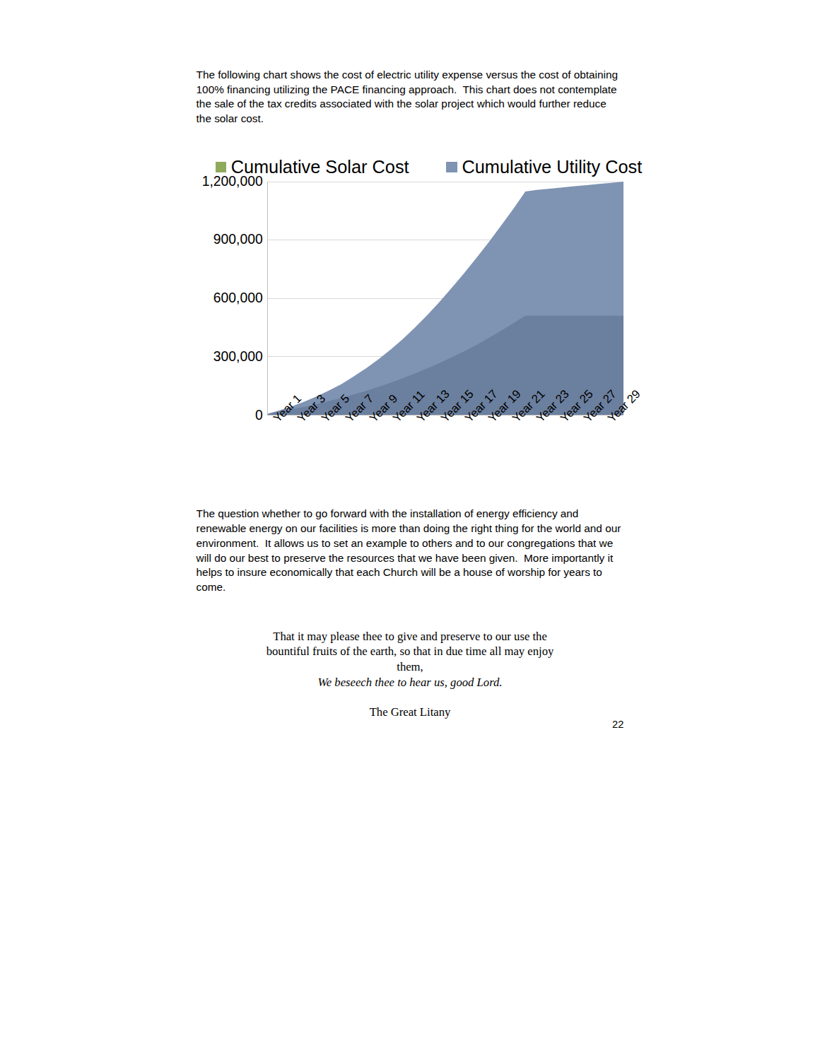The following chart shows the cost of electric utility expense versus the cost of obtaining 100% financing utilizing the PACE financing approach. This chart does not contemplate the sale of the tax credits associated with the solar project which would further reduce the solar cost.
Cumulative Solar Cost
Cumulative Utility Cost
1,200,000 900,000 600,000 300,000 0
Year 1 Year 3 Year 5 Year 7 Year 9 Year 11 Year 13 Year 15 Year 17 Year 19 Year 21 Year 23 Year 25 Year 27 Year 29
The question whether to go forward with the installation of energy efficiency and renewable energy on our facilities is more than doing the right thing for the world and our environment. It allows us to set an example to others and to our congregations that we will do our best to preserve the resources that we have been given. More importantly it helps to insure economically that each Church will be a house of worship for years to come.
That it may please thee to give and preserve to our use the
bountiful fruits of the earth, so that in due time all may enjoy
them,
We beseech thee to hear us, good Lord.
The Great Litany
22